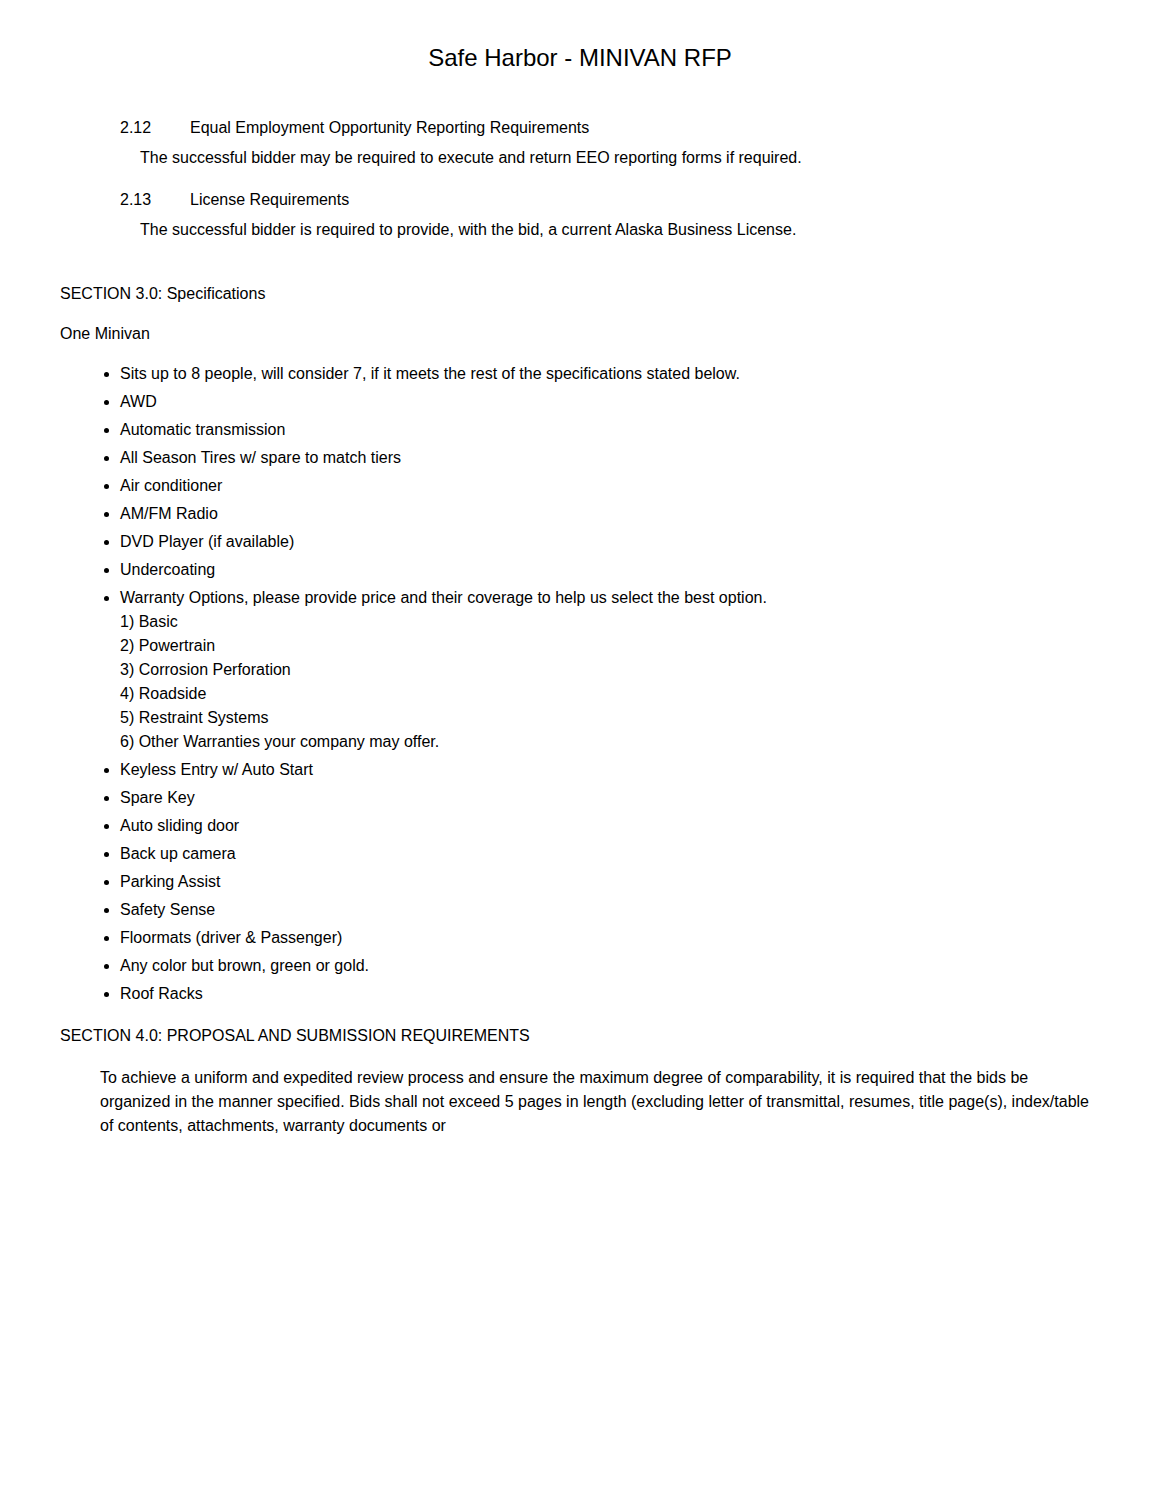Safe Harbor - MINIVAN RFP
2.12 Equal Employment Opportunity Reporting Requirements
The successful bidder may be required to execute and return EEO reporting forms if required.
2.13 License Requirements
The successful bidder is required to provide, with the bid, a current Alaska Business License.
SECTION 3.0: Specifications
One Minivan
Sits up to 8 people, will consider 7, if it meets the rest of the specifications stated below.
AWD
Automatic transmission
All Season Tires w/ spare to match tiers
Air conditioner
AM/FM Radio
DVD Player (if available)
Undercoating
Warranty Options, please provide price and their coverage to help us select the best option.
1) Basic
2) Powertrain
3) Corrosion Perforation
4) Roadside
5) Restraint Systems
6) Other Warranties your company may offer.
Keyless Entry w/ Auto Start
Spare Key
Auto sliding door
Back up camera
Parking Assist
Safety Sense
Floormats (driver & Passenger)
Any color but brown, green or gold.
Roof Racks
SECTION 4.0: PROPOSAL AND SUBMISSION REQUIREMENTS
To achieve a uniform and expedited review process and ensure the maximum degree of comparability, it is required that the bids be organized in the manner specified. Bids shall not exceed 5 pages in length (excluding letter of transmittal, resumes, title page(s), index/table of contents, attachments, warranty documents or